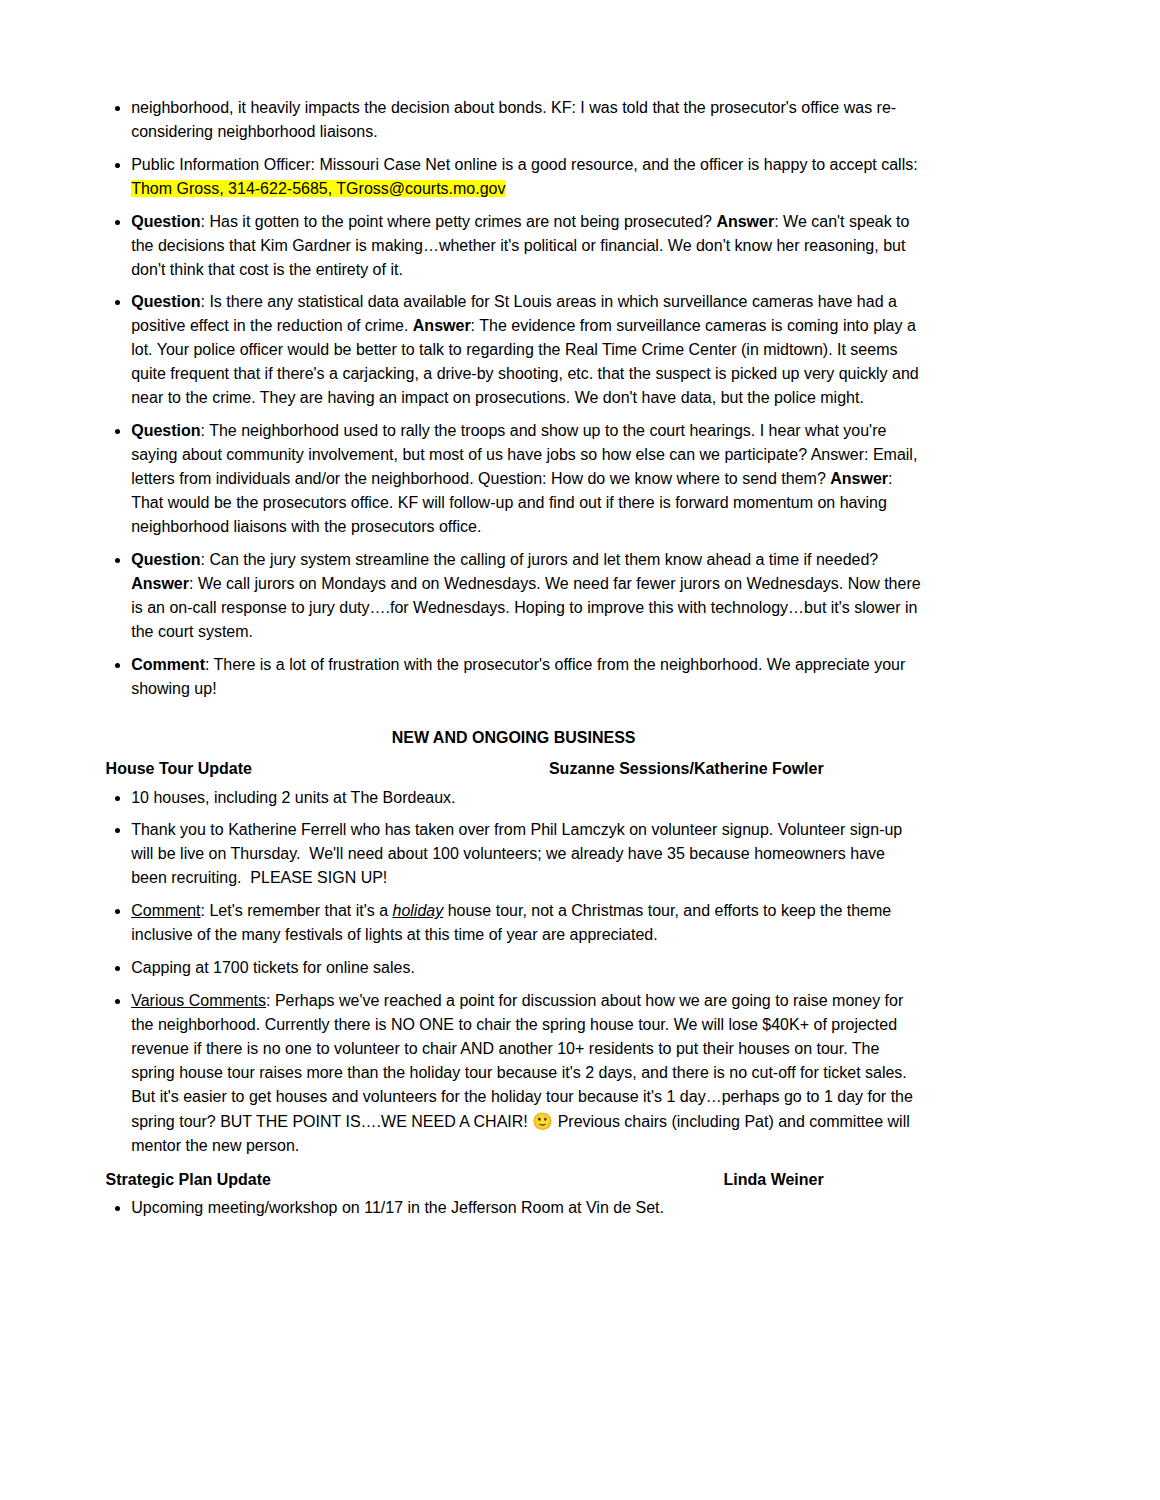neighborhood, it heavily impacts the decision about bonds. KF: I was told that the prosecutor's office was re-considering neighborhood liaisons.
Public Information Officer: Missouri Case Net online is a good resource, and the officer is happy to accept calls: Thom Gross, 314-622-5685, TGross@courts.mo.gov
Question: Has it gotten to the point where petty crimes are not being prosecuted? Answer: We can't speak to the decisions that Kim Gardner is making…whether it's political or financial. We don't know her reasoning, but don't think that cost is the entirety of it.
Question: Is there any statistical data available for St Louis areas in which surveillance cameras have had a positive effect in the reduction of crime. Answer: The evidence from surveillance cameras is coming into play a lot. Your police officer would be better to talk to regarding the Real Time Crime Center (in midtown). It seems quite frequent that if there's a carjacking, a drive-by shooting, etc. that the suspect is picked up very quickly and near to the crime. They are having an impact on prosecutions. We don't have data, but the police might.
Question: The neighborhood used to rally the troops and show up to the court hearings. I hear what you're saying about community involvement, but most of us have jobs so how else can we participate? Answer: Email, letters from individuals and/or the neighborhood. Question: How do we know where to send them? Answer: That would be the prosecutors office. KF will follow-up and find out if there is forward momentum on having neighborhood liaisons with the prosecutors office.
Question: Can the jury system streamline the calling of jurors and let them know ahead a time if needed? Answer: We call jurors on Mondays and on Wednesdays. We need far fewer jurors on Wednesdays. Now there is an on-call response to jury duty….for Wednesdays. Hoping to improve this with technology…but it's slower in the court system.
Comment: There is a lot of frustration with the prosecutor's office from the neighborhood. We appreciate your showing up!
NEW AND ONGOING BUSINESS
House Tour Update Suzanne Sessions/Katherine Fowler
10 houses, including 2 units at The Bordeaux.
Thank you to Katherine Ferrell who has taken over from Phil Lamczyk on volunteer signup. Volunteer sign-up will be live on Thursday. We'll need about 100 volunteers; we already have 35 because homeowners have been recruiting. PLEASE SIGN UP!
Comment: Let's remember that it's a holiday house tour, not a Christmas tour, and efforts to keep the theme inclusive of the many festivals of lights at this time of year are appreciated.
Capping at 1700 tickets for online sales.
Various Comments: Perhaps we've reached a point for discussion about how we are going to raise money for the neighborhood. Currently there is NO ONE to chair the spring house tour. We will lose $40K+ of projected revenue if there is no one to volunteer to chair AND another 10+ residents to put their houses on tour. The spring house tour raises more than the holiday tour because it's 2 days, and there is no cut-off for ticket sales. But it's easier to get houses and volunteers for the holiday tour because it's 1 day…perhaps go to 1 day for the spring tour? BUT THE POINT IS….WE NEED A CHAIR! 🙂 Previous chairs (including Pat) and committee will mentor the new person.
Strategic Plan Update Linda Weiner
Upcoming meeting/workshop on 11/17 in the Jefferson Room at Vin de Set.